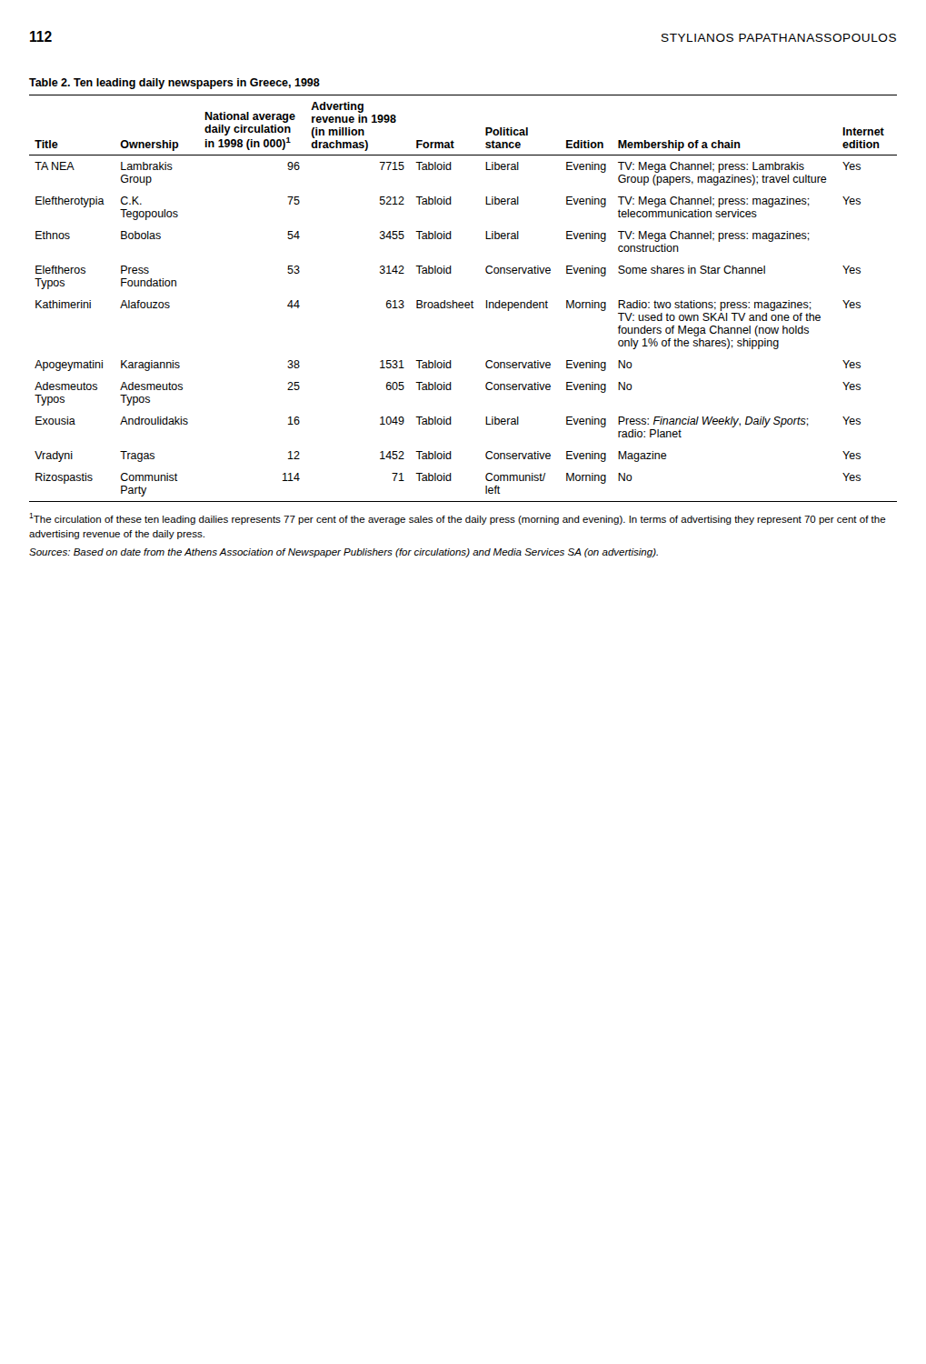112 STYLIANOS PAPATHANASSOPOULOS
Table 2. Ten leading daily newspapers in Greece, 1998
| Title | Ownership | National average daily circulation in 1998 (in 000) 1 | Adverting revenue in 1998 (in million drachmas) | Format | Political stance | Edition | Membership of a chain | Internet edition |
| --- | --- | --- | --- | --- | --- | --- | --- | --- |
| TA NEA | Lambrakis Group | 96 | 7715 | Tabloid | Liberal | Evening | TV: Mega Channel; press: Lambrakis Group (papers, magazines); travel culture | Yes |
| Eleftherotypia | C.K. Tegopoulos | 75 | 5212 | Tabloid | Liberal | Evening | TV: Mega Channel; press: magazines; telecommunication services | Yes |
| Ethnos | Bobolas | 54 | 3455 | Tabloid | Liberal | Evening | TV: Mega Channel; press: magazines; construction | |
| Eleftheros Typos | Press Foundation | 53 | 3142 | Tabloid | Conservative | Evening | Some shares in Star Channel | Yes |
| Kathimerini | Alafouzos | 44 | 613 | Broadsheet | Independent | Morning | Radio: two stations; press: magazines; TV: used to own SKAI TV and one of the founders of Mega Channel (now holds only 1% of the shares); shipping | Yes |
| Apogeymatini | Karagiannis | 38 | 1531 | Tabloid | Conservative | Evening | No | Yes |
| Adesmeutos Typos | Adesmeutos Typos | 25 | 605 | Tabloid | Conservative | Evening | No | Yes |
| Exousia | Androulidakis | 16 | 1049 | Tabloid | Liberal | Evening | Press: Financial Weekly , Daily Sports ; radio: Planet | Yes |
| Vradyni | Tragas | 12 | 1452 | Tabloid | Conservative | Evening | Magazine | Yes |
| Rizospastis | Communist Party | 114 | 71 | Tabloid | Communist/ left | Morning | No | Yes |
1The circulation of these ten leading dailies represents 77 per cent of the average sales of the daily press (morning and evening). In terms of advertising they represent 70 per cent of the advertising revenue of the daily press.
Sources: Based on date from the Athens Association of Newspaper Publishers (for circulations) and Media Services SA (on advertising).